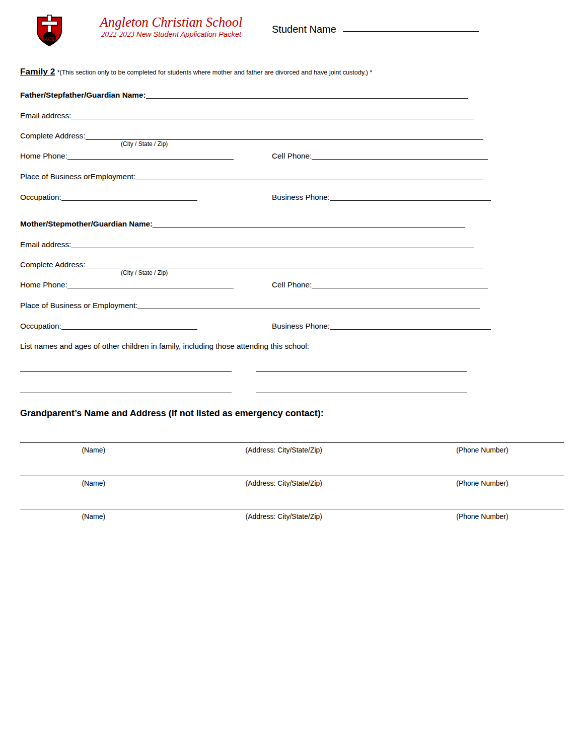ACS
Angleton Christian School
2022-2023 New Student Application Packet
Student Name
Family 2 *(This section only to be completed for students where mother and father are divorced and have joint custody.) *
Father/Stepfather/Guardian Name:
Email address:
Complete Address: (City / State / Zip)
Home Phone:
Cell Phone:
Place of Business or Employment:
Occupation:
Business Phone:
Mother/Stepmother/Guardian Name:
Email address:
Complete Address: (City / State / Zip)
Home Phone:
Cell Phone:
Place of Business or Employment:
Occupation:
Business Phone:
List names and ages of other children in family, including those attending this school:
Grandparent’s Name and Address (if not listed as emergency contact):
| (Name) | (Address: City/State/Zip) | (Phone Number) |
| (Name) | (Address: City/State/Zip) | (Phone Number) |
| (Name) | (Address: City/State/Zip) | (Phone Number) |